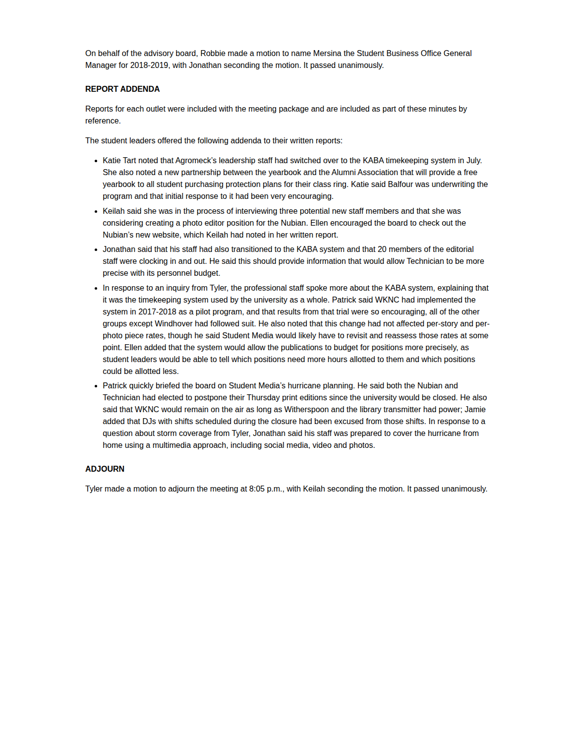On behalf of the advisory board, Robbie made a motion to name Mersina the Student Business Office General Manager for 2018-2019, with Jonathan seconding the motion. It passed unanimously.
REPORT ADDENDA
Reports for each outlet were included with the meeting package and are included as part of these minutes by reference.
The student leaders offered the following addenda to their written reports:
Katie Tart noted that Agromeck’s leadership staff had switched over to the KABA timekeeping system in July. She also noted a new partnership between the yearbook and the Alumni Association that will provide a free yearbook to all student purchasing protection plans for their class ring. Katie said Balfour was underwriting the program and that initial response to it had been very encouraging.
Keilah said she was in the process of interviewing three potential new staff members and that she was considering creating a photo editor position for the Nubian. Ellen encouraged the board to check out the Nubian’s new website, which Keilah had noted in her written report.
Jonathan said that his staff had also transitioned to the KABA system and that 20 members of the editorial staff were clocking in and out. He said this should provide information that would allow Technician to be more precise with its personnel budget.
In response to an inquiry from Tyler, the professional staff spoke more about the KABA system, explaining that it was the timekeeping system used by the university as a whole. Patrick said WKNC had implemented the system in 2017-2018 as a pilot program, and that results from that trial were so encouraging, all of the other groups except Windhover had followed suit. He also noted that this change had not affected per-story and per-photo piece rates, though he said Student Media would likely have to revisit and reassess those rates at some point. Ellen added that the system would allow the publications to budget for positions more precisely, as student leaders would be able to tell which positions need more hours allotted to them and which positions could be allotted less.
Patrick quickly briefed the board on Student Media’s hurricane planning. He said both the Nubian and Technician had elected to postpone their Thursday print editions since the university would be closed. He also said that WKNC would remain on the air as long as Witherspoon and the library transmitter had power; Jamie added that DJs with shifts scheduled during the closure had been excused from those shifts. In response to a question about storm coverage from Tyler, Jonathan said his staff was prepared to cover the hurricane from home using a multimedia approach, including social media, video and photos.
ADJOURN
Tyler made a motion to adjourn the meeting at 8:05 p.m., with Keilah seconding the motion. It passed unanimously.